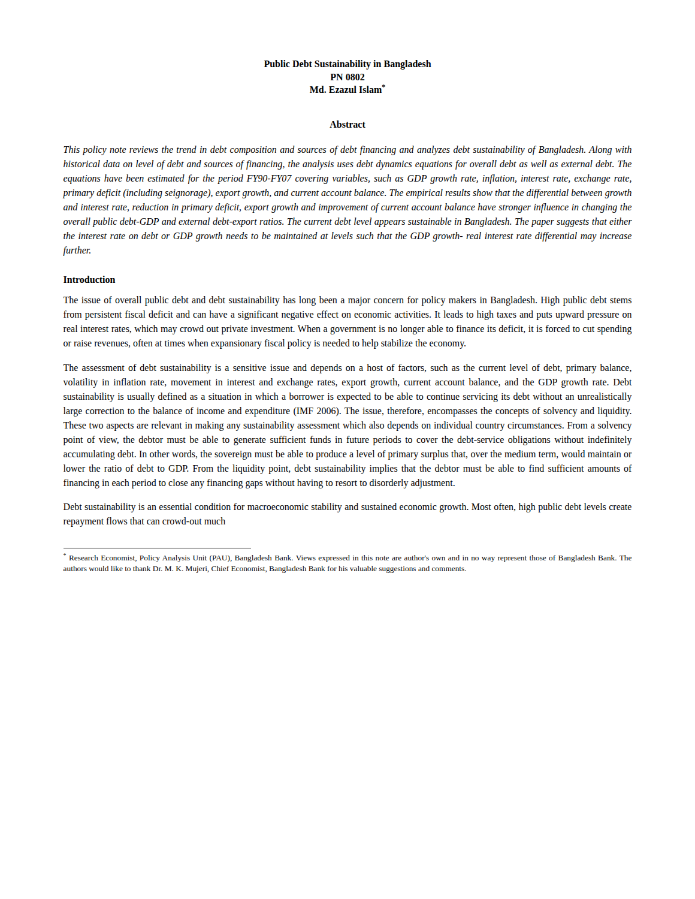Public Debt Sustainability in Bangladesh PN 0802 Md. Ezazul Islam*
Abstract
This policy note reviews the trend in debt composition and sources of debt financing and analyzes debt sustainability of Bangladesh. Along with historical data on level of debt and sources of financing, the analysis uses debt dynamics equations for overall debt as well as external debt. The equations have been estimated for the period FY90-FY07 covering variables, such as GDP growth rate, inflation, interest rate, exchange rate, primary deficit (including seignorage), export growth, and current account balance. The empirical results show that the differential between growth and interest rate, reduction in primary deficit, export growth and improvement of current account balance have stronger influence in changing the overall public debt-GDP and external debt-export ratios. The current debt level appears sustainable in Bangladesh. The paper suggests that either the interest rate on debt or GDP growth needs to be maintained at levels such that the GDP growth- real interest rate differential may increase further.
Introduction
The issue of overall public debt and debt sustainability has long been a major concern for policy makers in Bangladesh. High public debt stems from persistent fiscal deficit and can have a significant negative effect on economic activities. It leads to high taxes and puts upward pressure on real interest rates, which may crowd out private investment. When a government is no longer able to finance its deficit, it is forced to cut spending or raise revenues, often at times when expansionary fiscal policy is needed to help stabilize the economy.
The assessment of debt sustainability is a sensitive issue and depends on a host of factors, such as the current level of debt, primary balance, volatility in inflation rate, movement in interest and exchange rates, export growth, current account balance, and the GDP growth rate. Debt sustainability is usually defined as a situation in which a borrower is expected to be able to continue servicing its debt without an unrealistically large correction to the balance of income and expenditure (IMF 2006). The issue, therefore, encompasses the concepts of solvency and liquidity. These two aspects are relevant in making any sustainability assessment which also depends on individual country circumstances. From a solvency point of view, the debtor must be able to generate sufficient funds in future periods to cover the debt-service obligations without indefinitely accumulating debt. In other words, the sovereign must be able to produce a level of primary surplus that, over the medium term, would maintain or lower the ratio of debt to GDP. From the liquidity point, debt sustainability implies that the debtor must be able to find sufficient amounts of financing in each period to close any financing gaps without having to resort to disorderly adjustment.
Debt sustainability is an essential condition for macroeconomic stability and sustained economic growth. Most often, high public debt levels create repayment flows that can crowd-out much
* Research Economist, Policy Analysis Unit (PAU), Bangladesh Bank. Views expressed in this note are author's own and in no way represent those of Bangladesh Bank. The authors would like to thank Dr. M. K. Mujeri, Chief Economist, Bangladesh Bank for his valuable suggestions and comments.